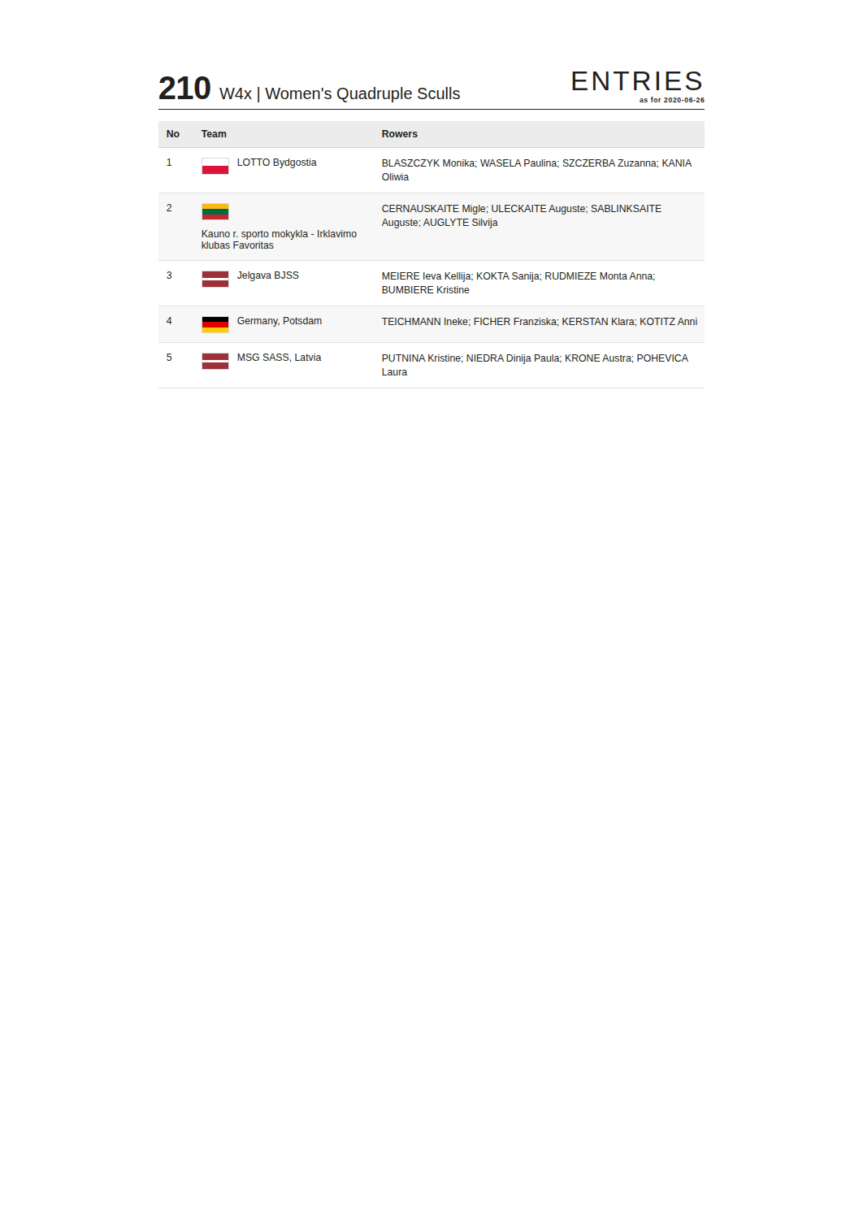210 W4x | Women's Quadruple Sculls
ENTRIES
as for 2020-06-26
| No | Team | Rowers |
| --- | --- | --- |
| 1 | LOTTO Bydgostia | BLASZCZYK Monika; WASELA Paulina; SZCZERBA Zuzanna; KANIA Oliwia |
| 2 | Kauno r. sporto mokykla - Irklavimo klubas Favoritas | CERNAUSKAITE Migle; ULECKAITE Auguste; SABLINKSAITE Auguste; AUGLYTE Silvija |
| 3 | Jelgava BJSS | MEIERE Ieva Kellija; KOKTA Sanija; RUDMIEZE Monta Anna; BUMBIERE Kristine |
| 4 | Germany, Potsdam | TEICHMANN Ineke; FICHER Franziska; KERSTAN Klara; KOTITZ Anni |
| 5 | MSG SASS, Latvia | PUTNINA Kristine; NIEDRA Dinija Paula; KRONE Austra; POHEVICA Laura |